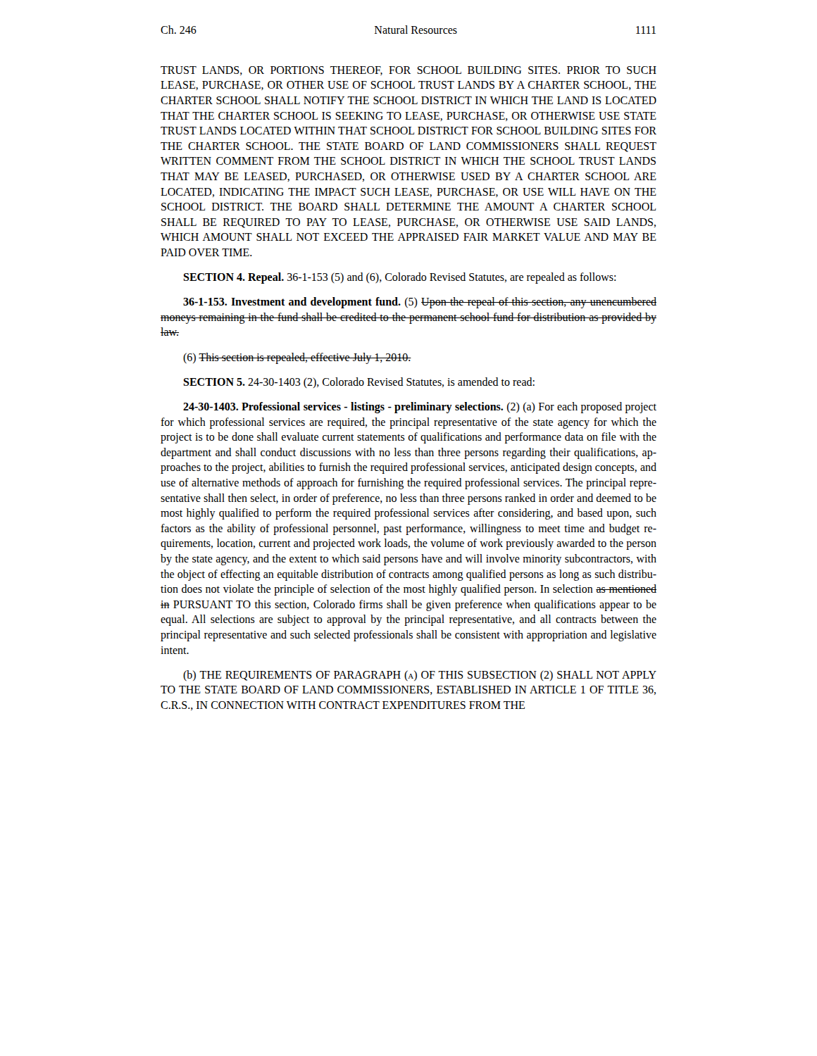Ch. 246 Natural Resources 1111
TRUST LANDS, OR PORTIONS THEREOF, FOR SCHOOL BUILDING SITES. PRIOR TO SUCH LEASE, PURCHASE, OR OTHER USE OF SCHOOL TRUST LANDS BY A CHARTER SCHOOL, THE CHARTER SCHOOL SHALL NOTIFY THE SCHOOL DISTRICT IN WHICH THE LAND IS LOCATED THAT THE CHARTER SCHOOL IS SEEKING TO LEASE, PURCHASE, OR OTHERWISE USE STATE TRUST LANDS LOCATED WITHIN THAT SCHOOL DISTRICT FOR SCHOOL BUILDING SITES FOR THE CHARTER SCHOOL. THE STATE BOARD OF LAND COMMISSIONERS SHALL REQUEST WRITTEN COMMENT FROM THE SCHOOL DISTRICT IN WHICH THE SCHOOL TRUST LANDS THAT MAY BE LEASED, PURCHASED, OR OTHERWISE USED BY A CHARTER SCHOOL ARE LOCATED, INDICATING THE IMPACT SUCH LEASE, PURCHASE, OR USE WILL HAVE ON THE SCHOOL DISTRICT. THE BOARD SHALL DETERMINE THE AMOUNT A CHARTER SCHOOL SHALL BE REQUIRED TO PAY TO LEASE, PURCHASE, OR OTHERWISE USE SAID LANDS, WHICH AMOUNT SHALL NOT EXCEED THE APPRAISED FAIR MARKET VALUE AND MAY BE PAID OVER TIME.
SECTION 4. Repeal. 36-1-153 (5) and (6), Colorado Revised Statutes, are repealed as follows:
36-1-153. Investment and development fund. (5) Upon the repeal of this section, any unencumbered moneys remaining in the fund shall be credited to the permanent school fund for distribution as provided by law.
(6) This section is repealed, effective July 1, 2010.
SECTION 5. 24-30-1403 (2), Colorado Revised Statutes, is amended to read:
24-30-1403. Professional services - listings - preliminary selections. (2) (a) For each proposed project for which professional services are required, the principal representative of the state agency for which the project is to be done shall evaluate current statements of qualifications and performance data on file with the department and shall conduct discussions with no less than three persons regarding their qualifications, approaches to the project, abilities to furnish the required professional services, anticipated design concepts, and use of alternative methods of approach for furnishing the required professional services. The principal representative shall then select, in order of preference, no less than three persons ranked in order and deemed to be most highly qualified to perform the required professional services after considering, and based upon, such factors as the ability of professional personnel, past performance, willingness to meet time and budget requirements, location, current and projected work loads, the volume of work previously awarded to the person by the state agency, and the extent to which said persons have and will involve minority subcontractors, with the object of effecting an equitable distribution of contracts among qualified persons as long as such distribution does not violate the principle of selection of the most highly qualified person. In selection as mentioned in PURSUANT TO this section, Colorado firms shall be given preference when qualifications appear to be equal. All selections are subject to approval by the principal representative, and all contracts between the principal representative and such selected professionals shall be consistent with appropriation and legislative intent.
(b) THE REQUIREMENTS OF PARAGRAPH (a) OF THIS SUBSECTION (2) SHALL NOT APPLY TO THE STATE BOARD OF LAND COMMISSIONERS, ESTABLISHED IN ARTICLE 1 OF TITLE 36, C.R.S., IN CONNECTION WITH CONTRACT EXPENDITURES FROM THE